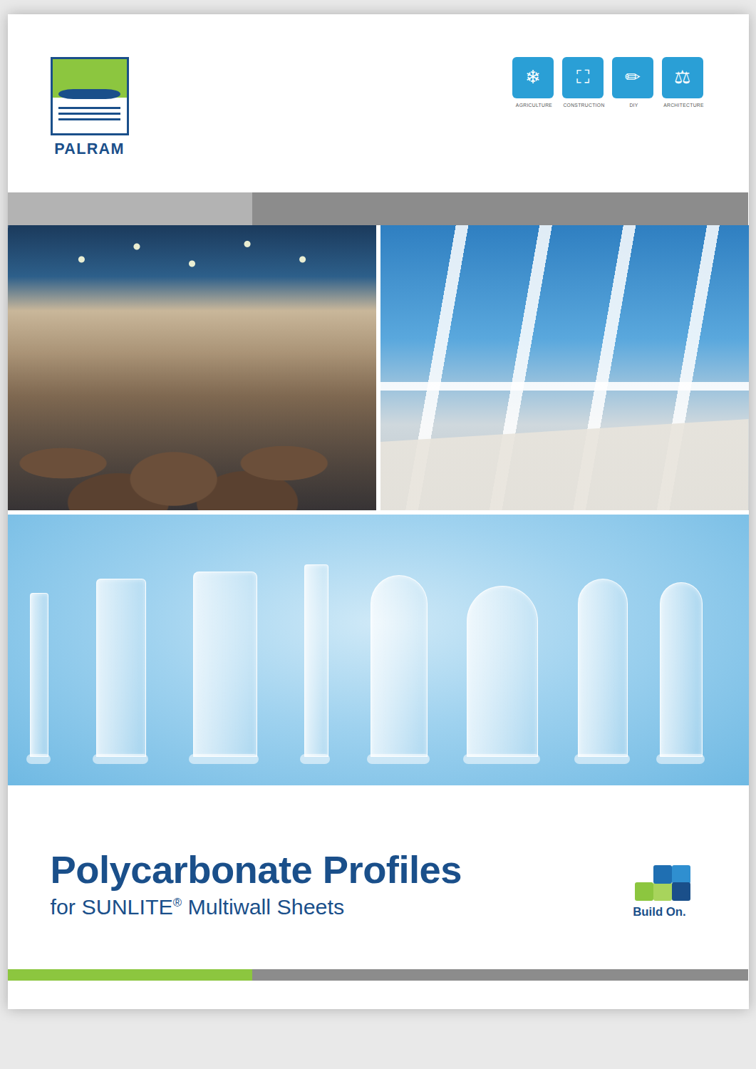PALRAM
❄
Agriculture
⛶
Construction
✏
DIY
⚖
Architecture
Polycarbonate Profiles
for SUNLITE® Multiwall Sheets
Build On.